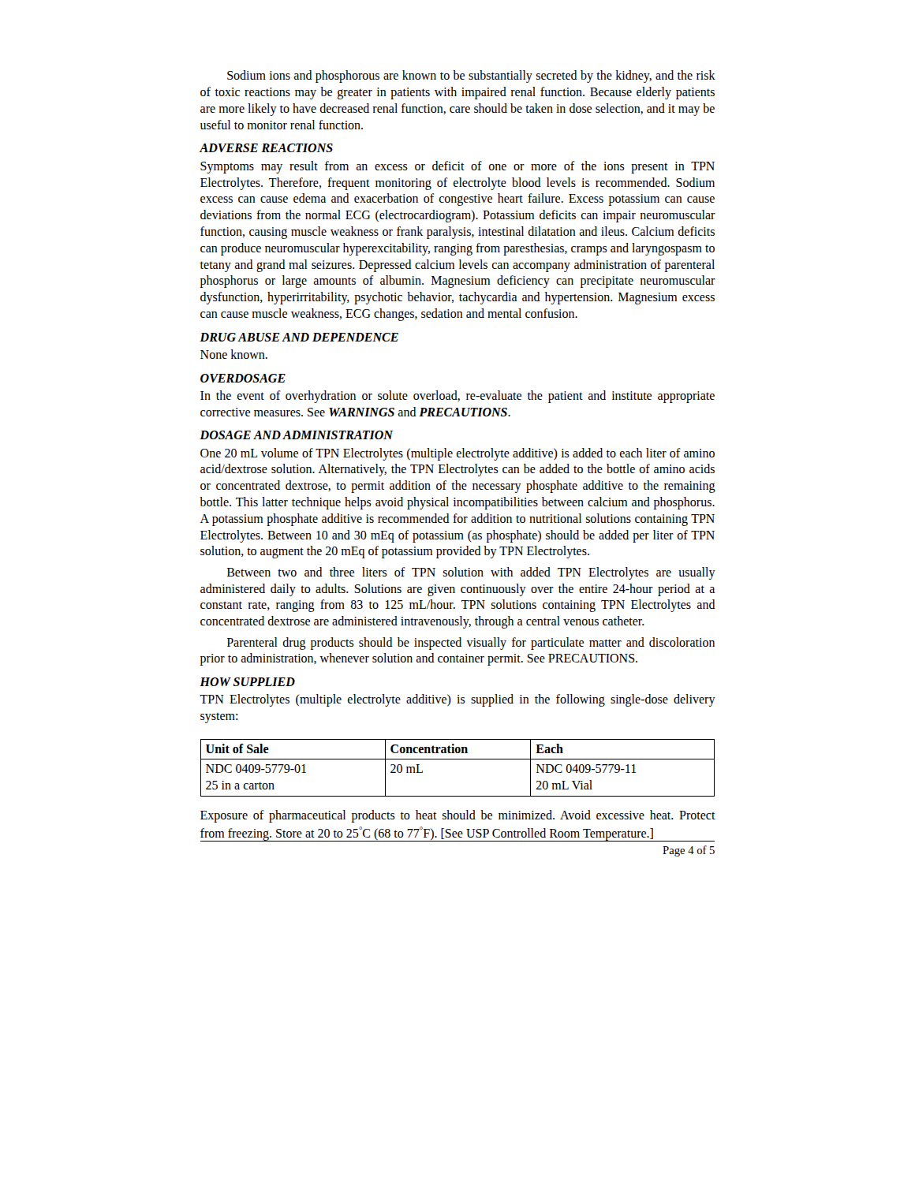Sodium ions and phosphorous are known to be substantially secreted by the kidney, and the risk of toxic reactions may be greater in patients with impaired renal function. Because elderly patients are more likely to have decreased renal function, care should be taken in dose selection, and it may be useful to monitor renal function.
ADVERSE REACTIONS
Symptoms may result from an excess or deficit of one or more of the ions present in TPN Electrolytes. Therefore, frequent monitoring of electrolyte blood levels is recommended. Sodium excess can cause edema and exacerbation of congestive heart failure. Excess potassium can cause deviations from the normal ECG (electrocardiogram). Potassium deficits can impair neuromuscular function, causing muscle weakness or frank paralysis, intestinal dilatation and ileus. Calcium deficits can produce neuromuscular hyperexcitability, ranging from paresthesias, cramps and laryngospasm to tetany and grand mal seizures. Depressed calcium levels can accompany administration of parenteral phosphorus or large amounts of albumin. Magnesium deficiency can precipitate neuromuscular dysfunction, hyperirritability, psychotic behavior, tachycardia and hypertension. Magnesium excess can cause muscle weakness, ECG changes, sedation and mental confusion.
DRUG ABUSE AND DEPENDENCE
None known.
OVERDOSAGE
In the event of overhydration or solute overload, re-evaluate the patient and institute appropriate corrective measures. See WARNINGS and PRECAUTIONS.
DOSAGE AND ADMINISTRATION
One 20 mL volume of TPN Electrolytes (multiple electrolyte additive) is added to each liter of amino acid/dextrose solution. Alternatively, the TPN Electrolytes can be added to the bottle of amino acids or concentrated dextrose, to permit addition of the necessary phosphate additive to the remaining bottle. This latter technique helps avoid physical incompatibilities between calcium and phosphorus. A potassium phosphate additive is recommended for addition to nutritional solutions containing TPN Electrolytes. Between 10 and 30 mEq of potassium (as phosphate) should be added per liter of TPN solution, to augment the 20 mEq of potassium provided by TPN Electrolytes.
Between two and three liters of TPN solution with added TPN Electrolytes are usually administered daily to adults. Solutions are given continuously over the entire 24-hour period at a constant rate, ranging from 83 to 125 mL/hour. TPN solutions containing TPN Electrolytes and concentrated dextrose are administered intravenously, through a central venous catheter.
Parenteral drug products should be inspected visually for particulate matter and discoloration prior to administration, whenever solution and container permit. See PRECAUTIONS.
HOW SUPPLIED
TPN Electrolytes (multiple electrolyte additive) is supplied in the following single-dose delivery system:
| Unit of Sale | Concentration | Each |
| --- | --- | --- |
| NDC 0409-5779-01 25 in a carton | 20 mL | NDC 0409-5779-11 20 mL Vial |
Exposure of pharmaceutical products to heat should be minimized. Avoid excessive heat. Protect from freezing. Store at 20 to 25°C (68 to 77°F). [See USP Controlled Room Temperature.]
Page 4 of 5